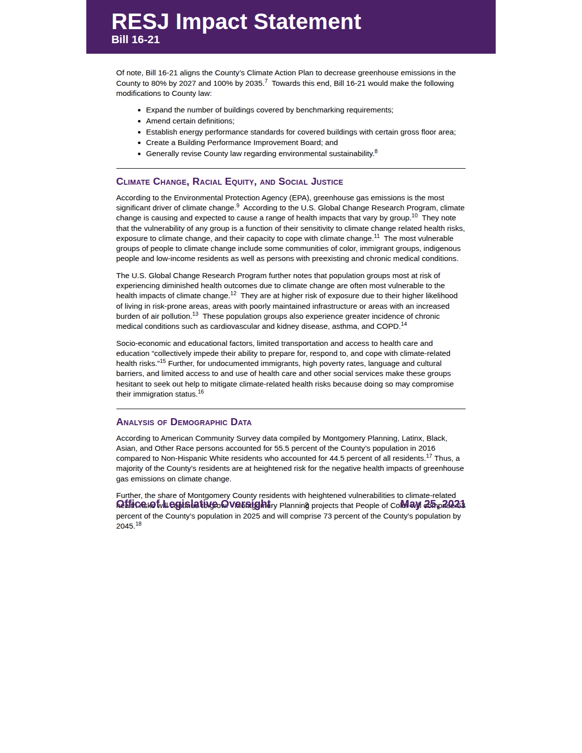RESJ Impact Statement
Bill 16-21
Of note, Bill 16-21 aligns the County’s Climate Action Plan to decrease greenhouse emissions in the County to 80% by 2027 and 100% by 2035.7 Towards this end, Bill 16-21 would make the following modifications to County law:
Expand the number of buildings covered by benchmarking requirements;
Amend certain definitions;
Establish energy performance standards for covered buildings with certain gross floor area;
Create a Building Performance Improvement Board; and
Generally revise County law regarding environmental sustainability.8
Climate Change, Racial Equity, and Social Justice
According to the Environmental Protection Agency (EPA), greenhouse gas emissions is the most significant driver of climate change.9 According to the U.S. Global Change Research Program, climate change is causing and expected to cause a range of health impacts that vary by group.10 They note that the vulnerability of any group is a function of their sensitivity to climate change related health risks, exposure to climate change, and their capacity to cope with climate change.11 The most vulnerable groups of people to climate change include some communities of color, immigrant groups, indigenous people and low-income residents as well as persons with preexisting and chronic medical conditions.
The U.S. Global Change Research Program further notes that population groups most at risk of experiencing diminished health outcomes due to climate change are often most vulnerable to the health impacts of climate change.12 They are at higher risk of exposure due to their higher likelihood of living in risk-prone areas, areas with poorly maintained infrastructure or areas with an increased burden of air pollution.13 These population groups also experience greater incidence of chronic medical conditions such as cardiovascular and kidney disease, asthma, and COPD.14
Socio-economic and educational factors, limited transportation and access to health care and education “collectively impede their ability to prepare for, respond to, and cope with climate-related health risks.”15 Further, for undocumented immigrants, high poverty rates, language and cultural barriers, and limited access to and use of health care and other social services make these groups hesitant to seek out help to mitigate climate-related health risks because doing so may compromise their immigration status.16
Analysis of Demographic Data
According to American Community Survey data compiled by Montgomery Planning, Latinx, Black, Asian, and Other Race persons accounted for 55.5 percent of the County’s population in 2016 compared to Non-Hispanic White residents who accounted for 44.5 percent of all residents.17 Thus, a majority of the County’s residents are at heightened risk for the negative health impacts of greenhouse gas emissions on climate change.
Further, the share of Montgomery County residents with heightened vulnerabilities to climate-related health risks will continue to grow. Montgomery Planning projects that People of Color will comprise 63 percent of the County’s population in 2025 and will comprise 73 percent of the County’s population by 2045.18
Office of Legislative Oversight
2
May 25, 2021